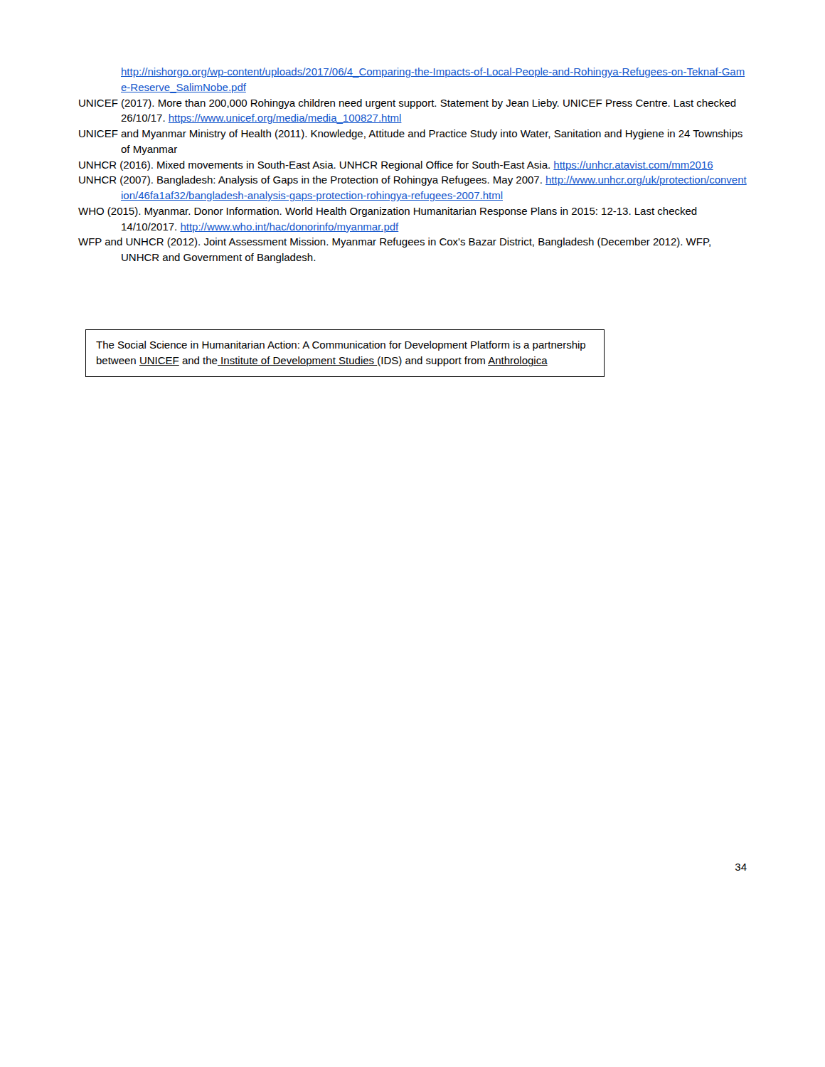http://nishorgo.org/wp-content/uploads/2017/06/4_Comparing-the-Impacts-of-Local-People-and-Rohingya-Refugees-on-Teknaf-Game-Reserve_SalimNobe.pdf
UNICEF (2017). More than 200,000 Rohingya children need urgent support. Statement by Jean Lieby. UNICEF Press Centre. Last checked 26/10/17. https://www.unicef.org/media/media_100827.html
UNICEF and Myanmar Ministry of Health (2011). Knowledge, Attitude and Practice Study into Water, Sanitation and Hygiene in 24 Townships of Myanmar
UNHCR (2016). Mixed movements in South-East Asia. UNHCR Regional Office for South-East Asia. https://unhcr.atavist.com/mm2016
UNHCR (2007). Bangladesh: Analysis of Gaps in the Protection of Rohingya Refugees. May 2007. http://www.unhcr.org/uk/protection/convention/46fa1af32/bangladesh-analysis-gaps-protection-rohingya-refugees-2007.html
WHO (2015). Myanmar. Donor Information. World Health Organization Humanitarian Response Plans in 2015: 12-13. Last checked 14/10/2017. http://www.who.int/hac/donorinfo/myanmar.pdf
WFP and UNHCR (2012). Joint Assessment Mission. Myanmar Refugees in Cox's Bazar District, Bangladesh (December 2012). WFP, UNHCR and Government of Bangladesh.
The Social Science in Humanitarian Action: A Communication for Development Platform is a partnership between UNICEF and the Institute of Development Studies (IDS) and support from Anthrologica
34